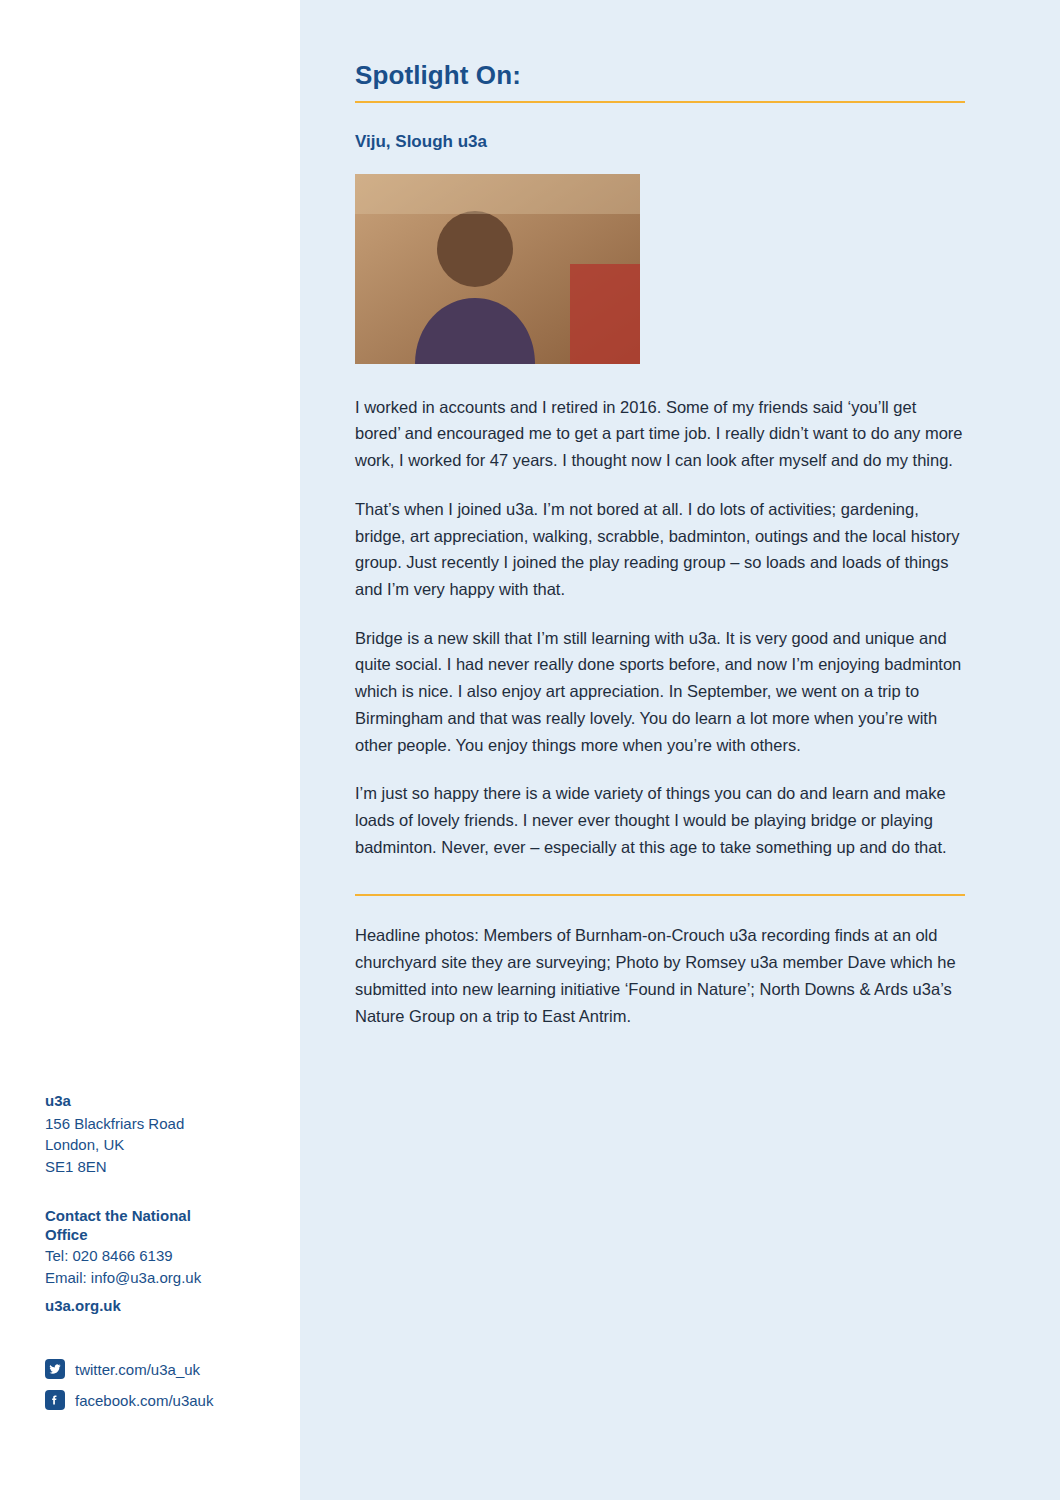u3a
156 Blackfriars Road
London, UK
SE1 8EN
Contact the National
Office
Tel: 020 8466 6139
Email: info@u3a.org.uk
u3a.org.uk
twitter.com/u3a_uk
facebook.com/u3auk
Spotlight On:
Viju, Slough u3a
I worked in accounts and I retired in 2016. Some of my friends said ‘you’ll get bored’ and encouraged me to get a part time job. I really didn’t want to do any more work, I worked for 47 years. I thought now I can look after myself and do my thing.
That’s when I joined u3a. I’m not bored at all. I do lots of activities; gardening, bridge, art appreciation, walking, scrabble, badminton, outings and the local history group. Just recently I joined the play reading group – so loads and loads of things and I’m very happy with that.
Bridge is a new skill that I’m still learning with u3a. It is very good and unique and quite social. I had never really done sports before, and now I’m enjoying badminton which is nice. I also enjoy art appreciation. In September, we went on a trip to Birmingham and that was really lovely. You do learn a lot more when you’re with other people. You enjoy things more when you’re with others.
I’m just so happy there is a wide variety of things you can do and learn and make loads of lovely friends. I never ever thought I would be playing bridge or playing badminton. Never, ever – especially at this age to take something up and do that.
Headline photos: Members of Burnham-on-Crouch u3a recording finds at an old churchyard site they are surveying; Photo by Romsey u3a member Dave which he submitted into new learning initiative ‘Found in Nature’; North Downs & Ards u3a’s Nature Group on a trip to East Antrim.